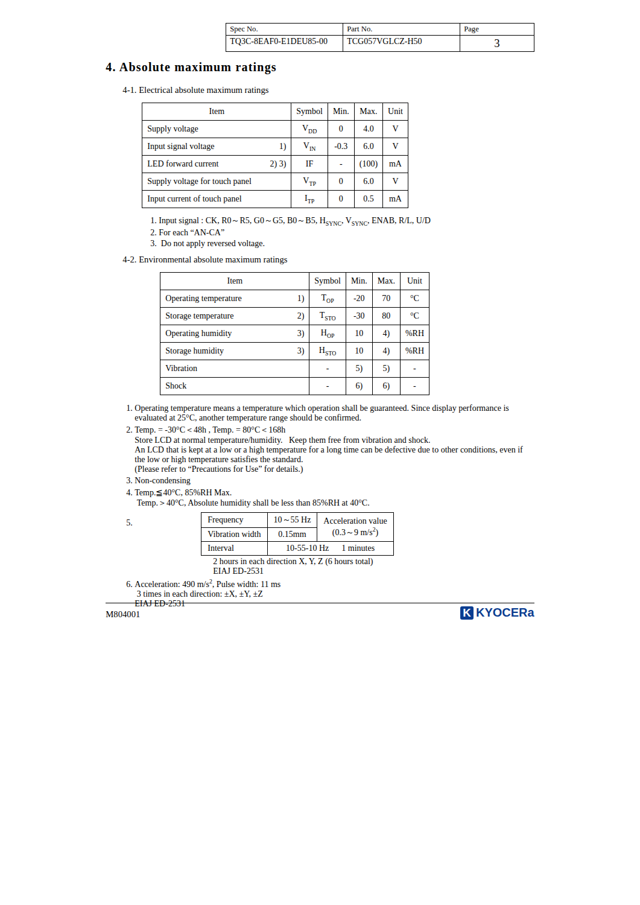| Spec No. | Part No. | Page |
| TQ3C-8EAF0-E1DEU85-00 | TCG057VGLCZ-H50 | 3 |
4. Absolute maximum ratings
4-1. Electrical absolute maximum ratings
| Item | Symbol | Min. | Max. | Unit |
| --- | --- | --- | --- | --- |
| Supply voltage | V DD | 0 | 4.0 | V |
| Input signal voltage 1) | V IN | -0.3 | 6.0 | V |
| LED forward current 2) 3) | IF | - | (100) | mA |
| Supply voltage for touch panel | V TP | 0 | 6.0 | V |
| Input current of touch panel | I TP | 0 | 0.5 | mA |
Input signal : CK, R0～R5, G0～G5, B0～B5, HSYNC, VSYNC, ENAB, R/L, U/D
For each “AN-CA”
Do not apply reversed voltage.
4-2. Environmental absolute maximum ratings
| Item | Symbol | Min. | Max. | Unit |
| --- | --- | --- | --- | --- |
| Operating temperature 1) | T OP | -20 | 70 | °C |
| Storage temperature 2) | T STO | -30 | 80 | °C |
| Operating humidity 3) | H OP | 10 | 4) | %RH |
| Storage humidity 3) | H STO | 10 | 4) | %RH |
| Vibration | - | 5) | 5) | - |
| Shock | - | 6) | 6) | - |
Operating temperature means a temperature which operation shall be guaranteed. Since display performance is evaluated at 25°C, another temperature range should be confirmed.
Temp. = -30°C＜48h , Temp. = 80°C＜168h
Store LCD at normal temperature/humidity. Keep them free from vibration and shock.
An LCD that is kept at a low or a high temperature for a long time can be defective due to other conditions, even if the low or high temperature satisfies the standard.
(Please refer to “Precautions for Use” for details.)
Non-condensing
Temp.≦40°C, 85%RH Max.
Temp.＞40°C, Absolute humidity shall be less than 85%RH at 40°C.
| Frequency | 10～55 Hz | Acceleration value (0.3～9 m/s 2 ) |
| Vibration width | 0.15mm |
| Interval | 10-55-10 Hz 1 minutes |
2 hours in each direction X, Y, Z (6 hours total)
EIAJ ED-2531
Acceleration: 490 m/s2, Pulse width: 11 ms
3 times in each direction: ±X, ±Y, ±Z
EIAJ ED-2531
M804001
KKYOCERa